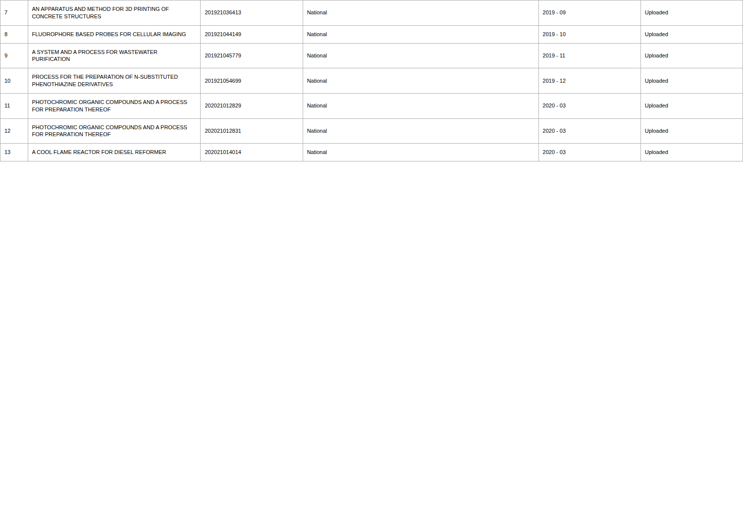| 7 | AN APPARATUS AND METHOD FOR 3D PRINTING OF CONCRETE STRUCTURES | 201921036413 | National | 2019 - 09 | Uploaded |
| 8 | FLUOROPHORE BASED PROBES FOR CELLULAR IMAGING | 201921044149 | National | 2019 - 10 | Uploaded |
| 9 | A SYSTEM AND A PROCESS FOR WASTEWATER PURIFICATION | 201921045779 | National | 2019 - 11 | Uploaded |
| 10 | PROCESS FOR THE PREPARATION OF N-SUBSTITUTED PHENOTHIAZINE DERIVATIVES | 201921054699 | National | 2019 - 12 | Uploaded |
| 11 | PHOTOCHROMIC ORGANIC COMPOUNDS AND A PROCESS FOR PREPARATION THEREOF | 202021012829 | National | 2020 - 03 | Uploaded |
| 12 | PHOTOCHROMIC ORGANIC COMPOUNDS AND A PROCESS FOR PREPARATION THEREOF | 202021012831 | National | 2020 - 03 | Uploaded |
| 13 | A COOL FLAME REACTOR FOR DIESEL REFORMER | 202021014014 | National | 2020 - 03 | Uploaded |